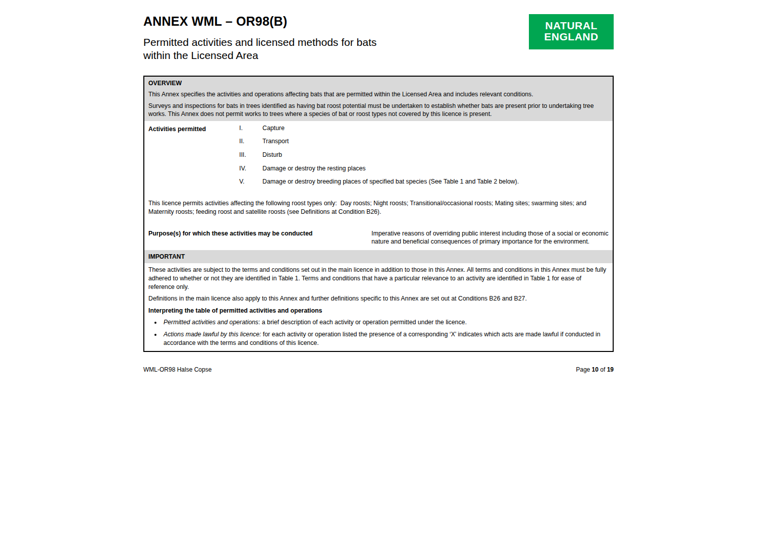ANNEX WML – OR98(B)
Permitted activities and licensed methods for bats
within the Licensed Area
NATURAL ENGLAND
OVERVIEW
This Annex specifies the activities and operations affecting bats that are permitted within the Licensed Area and includes relevant conditions.
Surveys and inspections for bats in trees identified as having bat roost potential must be undertaken to establish whether bats are present prior to undertaking tree works. This Annex does not permit works to trees where a species of bat or roost types not covered by this licence is present.
Activities permitted
I. Capture
II. Transport
III. Disturb
IV. Damage or destroy the resting places
V. Damage or destroy breeding places of specified bat species (See Table 1 and Table 2 below).
This licence permits activities affecting the following roost types only: Day roosts; Night roosts; Transitional/occasional roosts; Mating sites; swarming sites; and Maternity roosts; feeding roost and satellite roosts (see Definitions at Condition B26).
Purpose(s) for which these activities may be conducted
Imperative reasons of overriding public interest including those of a social or economic nature and beneficial consequences of primary importance for the environment.
IMPORTANT
These activities are subject to the terms and conditions set out in the main licence in addition to those in this Annex. All terms and conditions in this Annex must be fully adhered to whether or not they are identified in Table 1. Terms and conditions that have a particular relevance to an activity are identified in Table 1 for ease of reference only.
Definitions in the main licence also apply to this Annex and further definitions specific to this Annex are set out at Conditions B26 and B27.
Interpreting the table of permitted activities and operations
Permitted activities and operations: a brief description of each activity or operation permitted under the licence.
Actions made lawful by this licence: for each activity or operation listed the presence of a corresponding ‘X’ indicates which acts are made lawful if conducted in accordance with the terms and conditions of this licence.
WML-OR98 Halse Copse
Page 10 of 19